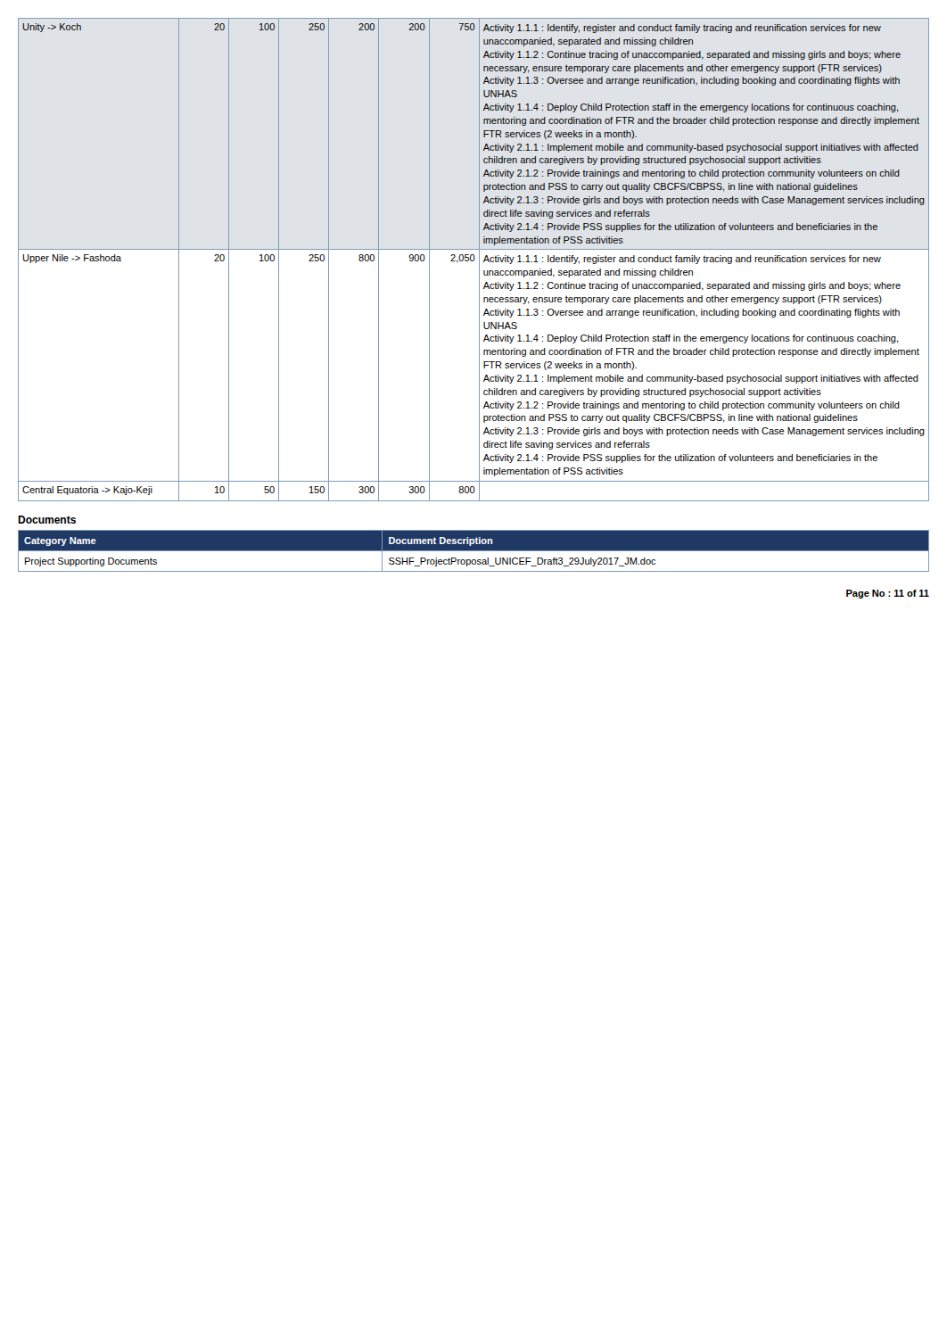| Unity -> Koch | 20 | 100 | 250 | 200 | 200 | 750 | Activity 1.1.1 : Identify, register and conduct family tracing and reunification services for new unaccompanied, separated and missing children Activity 1.1.2 : Continue tracing of unaccompanied, separated and missing girls and boys; where necessary, ensure temporary care placements and other emergency support (FTR services) Activity 1.1.3 : Oversee and arrange reunification, including booking and coordinating flights with UNHAS Activity 1.1.4 : Deploy Child Protection staff in the emergency locations for continuous coaching, mentoring and coordination of FTR and the broader child protection response and directly implement FTR services (2 weeks in a month). Activity 2.1.1 : Implement mobile and community-based psychosocial support initiatives with affected children and caregivers by providing structured psychosocial support activities Activity 2.1.2 : Provide trainings and mentoring to child protection community volunteers on child protection and PSS to carry out quality CBCFS/CBPSS, in line with national guidelines Activity 2.1.3 : Provide girls and boys with protection needs with Case Management services including direct life saving services and referrals Activity 2.1.4 : Provide PSS supplies for the utilization of volunteers and beneficiaries in the implementation of PSS activities |
| Upper Nile -> Fashoda | 20 | 100 | 250 | 800 | 900 | 2,050 | Activity 1.1.1 : Identify, register and conduct family tracing and reunification services for new unaccompanied, separated and missing children Activity 1.1.2 : Continue tracing of unaccompanied, separated and missing girls and boys; where necessary, ensure temporary care placements and other emergency support (FTR services) Activity 1.1.3 : Oversee and arrange reunification, including booking and coordinating flights with UNHAS Activity 1.1.4 : Deploy Child Protection staff in the emergency locations for continuous coaching, mentoring and coordination of FTR and the broader child protection response and directly implement FTR services (2 weeks in a month). Activity 2.1.1 : Implement mobile and community-based psychosocial support initiatives with affected children and caregivers by providing structured psychosocial support activities Activity 2.1.2 : Provide trainings and mentoring to child protection community volunteers on child protection and PSS to carry out quality CBCFS/CBPSS, in line with national guidelines Activity 2.1.3 : Provide girls and boys with protection needs with Case Management services including direct life saving services and referrals Activity 2.1.4 : Provide PSS supplies for the utilization of volunteers and beneficiaries in the implementation of PSS activities |
| Central Equatoria -> Kajo-Keji | 10 | 50 | 150 | 300 | 300 | 800 | |
Documents
| Category Name | Document Description |
| --- | --- |
| Project Supporting Documents | SSHF_ProjectProposal_UNICEF_Draft3_29July2017_JM.doc |
Page No : 11 of 11